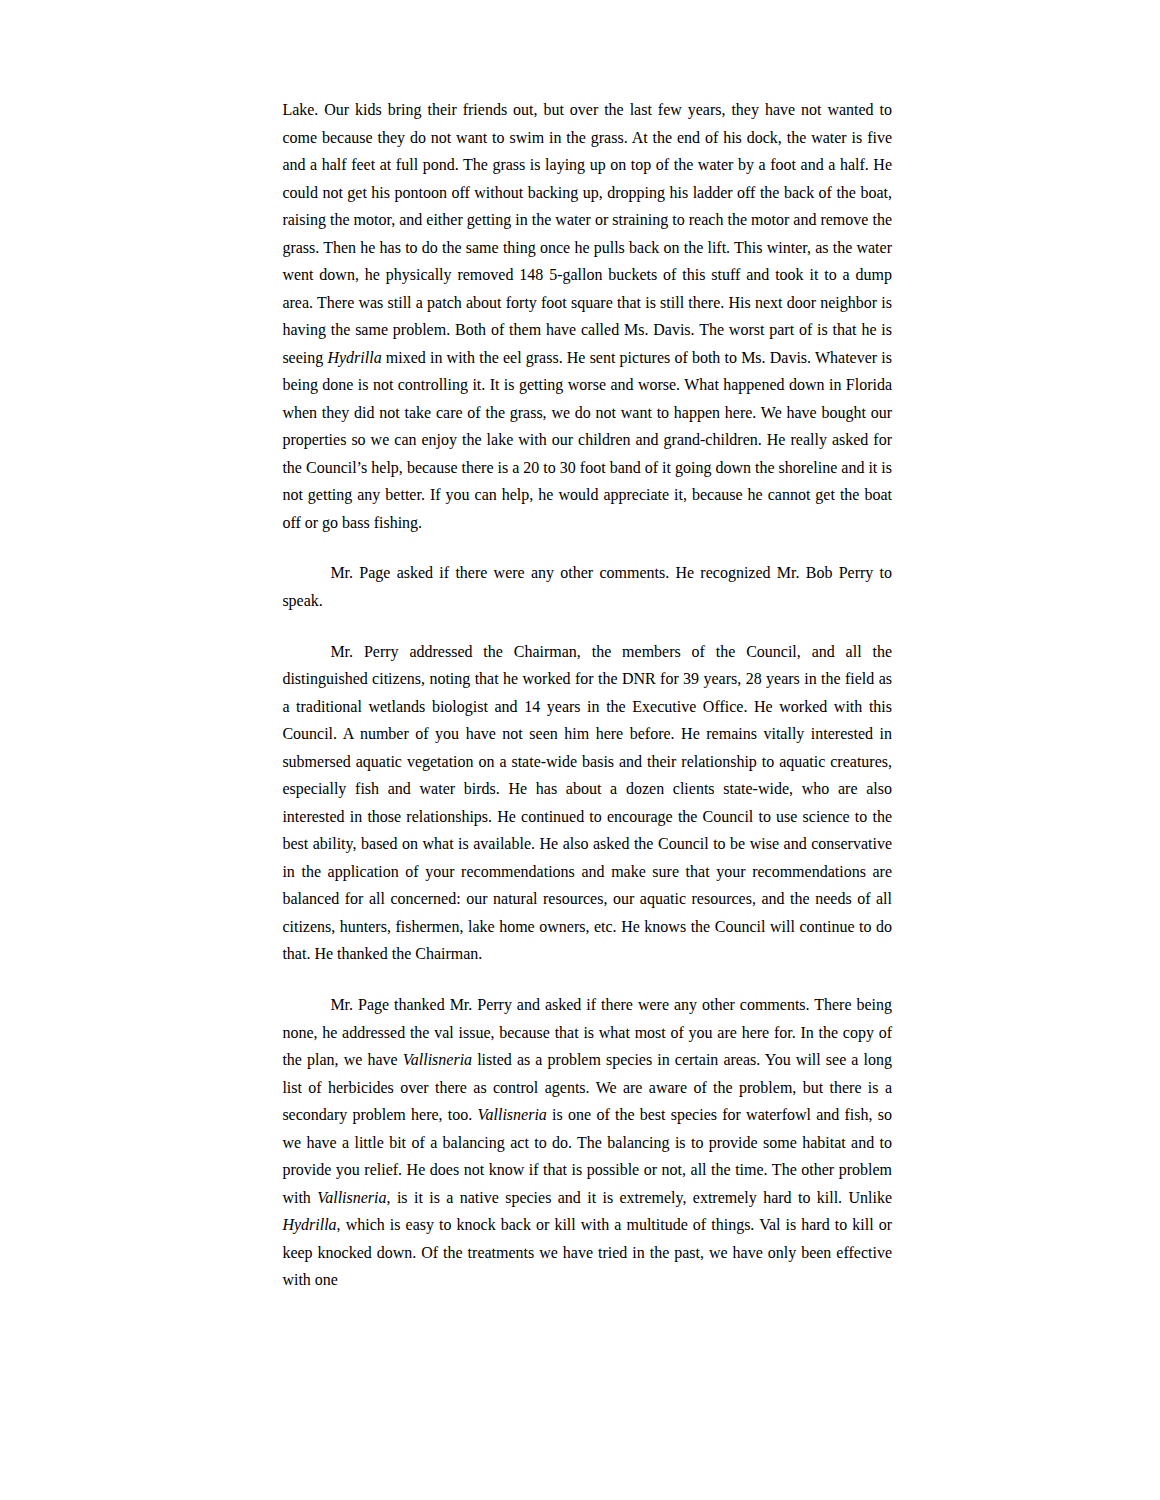Lake. Our kids bring their friends out, but over the last few years, they have not wanted to come because they do not want to swim in the grass. At the end of his dock, the water is five and a half feet at full pond. The grass is laying up on top of the water by a foot and a half. He could not get his pontoon off without backing up, dropping his ladder off the back of the boat, raising the motor, and either getting in the water or straining to reach the motor and remove the grass. Then he has to do the same thing once he pulls back on the lift. This winter, as the water went down, he physically removed 148 5-gallon buckets of this stuff and took it to a dump area. There was still a patch about forty foot square that is still there. His next door neighbor is having the same problem. Both of them have called Ms. Davis. The worst part of is that he is seeing Hydrilla mixed in with the eel grass. He sent pictures of both to Ms. Davis. Whatever is being done is not controlling it. It is getting worse and worse. What happened down in Florida when they did not take care of the grass, we do not want to happen here. We have bought our properties so we can enjoy the lake with our children and grand-children. He really asked for the Council’s help, because there is a 20 to 30 foot band of it going down the shoreline and it is not getting any better. If you can help, he would appreciate it, because he cannot get the boat off or go bass fishing.
Mr. Page asked if there were any other comments. He recognized Mr. Bob Perry to speak.
Mr. Perry addressed the Chairman, the members of the Council, and all the distinguished citizens, noting that he worked for the DNR for 39 years, 28 years in the field as a traditional wetlands biologist and 14 years in the Executive Office. He worked with this Council. A number of you have not seen him here before. He remains vitally interested in submersed aquatic vegetation on a state-wide basis and their relationship to aquatic creatures, especially fish and water birds. He has about a dozen clients state-wide, who are also interested in those relationships. He continued to encourage the Council to use science to the best ability, based on what is available. He also asked the Council to be wise and conservative in the application of your recommendations and make sure that your recommendations are balanced for all concerned: our natural resources, our aquatic resources, and the needs of all citizens, hunters, fishermen, lake home owners, etc. He knows the Council will continue to do that. He thanked the Chairman.
Mr. Page thanked Mr. Perry and asked if there were any other comments. There being none, he addressed the val issue, because that is what most of you are here for. In the copy of the plan, we have Vallisneria listed as a problem species in certain areas. You will see a long list of herbicides over there as control agents. We are aware of the problem, but there is a secondary problem here, too. Vallisneria is one of the best species for waterfowl and fish, so we have a little bit of a balancing act to do. The balancing is to provide some habitat and to provide you relief. He does not know if that is possible or not, all the time. The other problem with Vallisneria, is it is a native species and it is extremely, extremely hard to kill. Unlike Hydrilla, which is easy to knock back or kill with a multitude of things. Val is hard to kill or keep knocked down. Of the treatments we have tried in the past, we have only been effective with one